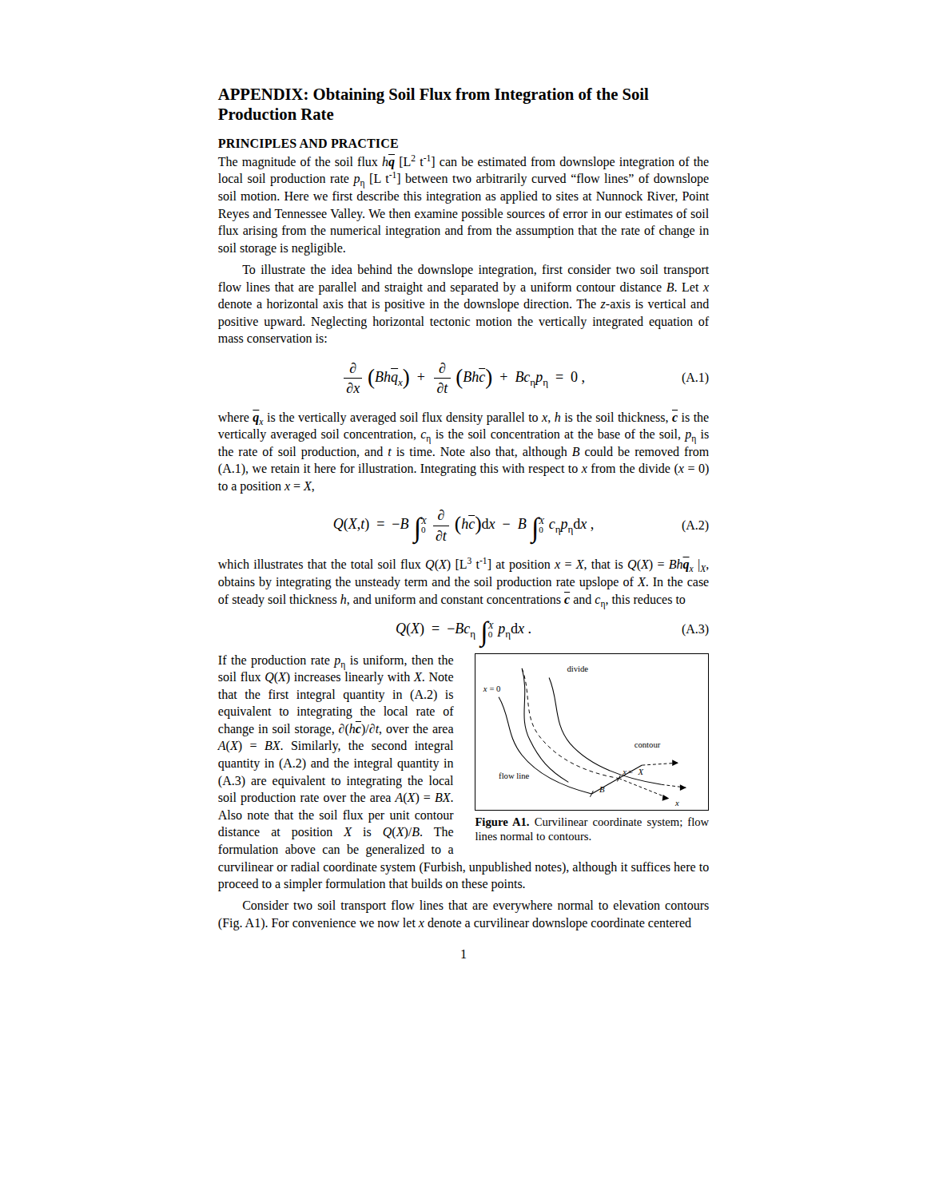APPENDIX: Obtaining Soil Flux from Integration of the Soil Production Rate
PRINCIPLES AND PRACTICE
The magnitude of the soil flux hq [L2 t-1] can be estimated from downslope integration of the local soil production rate pη [L t-1] between two arbitrarily curved “flow lines” of downslope soil motion. Here we first describe this integration as applied to sites at Nunnock River, Point Reyes and Tennessee Valley. We then examine possible sources of error in our estimates of soil flux arising from the numerical integration and from the assumption that the rate of change in soil storage is negligible.
To illustrate the idea behind the downslope integration, first consider two soil transport flow lines that are parallel and straight and separated by a uniform contour distance B. Let x denote a horizontal axis that is positive in the downslope direction. The z-axis is vertical and positive upward. Neglecting horizontal tectonic motion the vertically integrated equation of mass conservation is:
∂∂x (Bh qx) + ∂∂t (Bh c) + Bcηpη = 0 , (A.1)
where qx is the vertically averaged soil flux density parallel to x, h is the soil thickness, c is the vertically averaged soil concentration, cη is the soil concentration at the base of the soil, pη is the rate of soil production, and t is time. Note also that, although B could be removed from (A.1), we retain it here for illustration. Integrating this with respect to x from the divide (x = 0) to a position x = X,
Q(X,t) = −B ∫X 0 ∂∂t (hc) dx − B ∫X 0 cηpηdx , (A.2)
which illustrates that the total soil flux Q(X) [L3 t-1] at position x = X, that is Q(X) = Bh qx |X, obtains by integrating the unsteady term and the soil production rate upslope of X. In the case of steady soil thickness h, and uniform and constant concentrations c and cη, this reduces to
Q(X) = −Bcη ∫X 0 pηdx . (A.3)
divide x = 0 flow line contour B x = X x
Figure A1. Curvilinear coordinate system; flow lines normal to contours.
If the production rate pη is uniform, then the soil flux Q(X) increases linearly with X. Note that the first integral quantity in (A.2) is equivalent to integrating the local rate of change in soil storage, ∂(hc)/∂t, over the area A(X) = BX. Similarly, the second integral quantity in (A.2) and the integral quantity in (A.3) are equivalent to integrating the local soil production rate over the area A(X) = BX. Also note that the soil flux per unit contour distance at position X is Q(X)/B. The formulation above can be generalized to a curvilinear or radial coordinate system (Furbish, unpublished notes), although it suffices here to proceed to a simpler formulation that builds on these points.
Consider two soil transport flow lines that are everywhere normal to elevation contours (Fig. A1). For convenience we now let x denote a curvilinear downslope coordinate centered
1